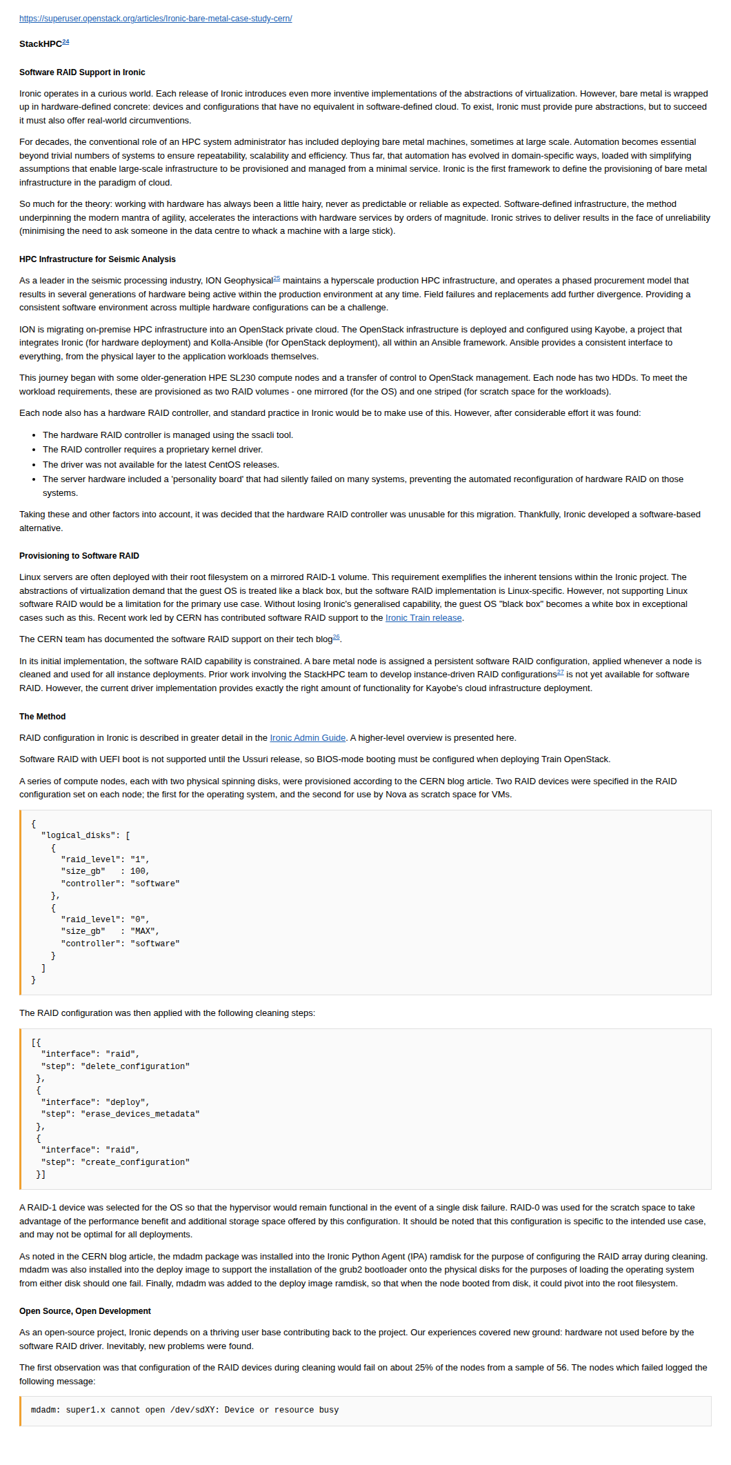https://superuser.openstack.org/articles/Ironic-bare-metal-case-study-cern/
StackHPC24
Software RAID Support in Ironic
Ironic operates in a curious world. Each release of Ironic introduces even more inventive implementations of the abstractions of virtualization. However, bare metal is wrapped up in hardware-defined concrete: devices and configurations that have no equivalent in software-defined cloud. To exist, Ironic must provide pure abstractions, but to succeed it must also offer real-world circumventions.
For decades, the conventional role of an HPC system administrator has included deploying bare metal machines, sometimes at large scale. Automation becomes essential beyond trivial numbers of systems to ensure repeatability, scalability and efficiency. Thus far, that automation has evolved in domain-specific ways, loaded with simplifying assumptions that enable large-scale infrastructure to be provisioned and managed from a minimal service. Ironic is the first framework to define the provisioning of bare metal infrastructure in the paradigm of cloud.
So much for the theory: working with hardware has always been a little hairy, never as predictable or reliable as expected. Software-defined infrastructure, the method underpinning the modern mantra of agility, accelerates the interactions with hardware services by orders of magnitude. Ironic strives to deliver results in the face of unreliability (minimising the need to ask someone in the data centre to whack a machine with a large stick).
HPC Infrastructure for Seismic Analysis
As a leader in the seismic processing industry, ION Geophysical25 maintains a hyperscale production HPC infrastructure, and operates a phased procurement model that results in several generations of hardware being active within the production environment at any time. Field failures and replacements add further divergence. Providing a consistent software environment across multiple hardware configurations can be a challenge.
ION is migrating on-premise HPC infrastructure into an OpenStack private cloud. The OpenStack infrastructure is deployed and configured using Kayobe, a project that integrates Ironic (for hardware deployment) and Kolla-Ansible (for OpenStack deployment), all within an Ansible framework. Ansible provides a consistent interface to everything, from the physical layer to the application workloads themselves.
This journey began with some older-generation HPE SL230 compute nodes and a transfer of control to OpenStack management. Each node has two HDDs. To meet the workload requirements, these are provisioned as two RAID volumes - one mirrored (for the OS) and one striped (for scratch space for the workloads).
Each node also has a hardware RAID controller, and standard practice in Ironic would be to make use of this. However, after considerable effort it was found:
The hardware RAID controller is managed using the ssacli tool.
The RAID controller requires a proprietary kernel driver.
The driver was not available for the latest CentOS releases.
The server hardware included a 'personality board' that had silently failed on many systems, preventing the automated reconfiguration of hardware RAID on those systems.
Taking these and other factors into account, it was decided that the hardware RAID controller was unusable for this migration. Thankfully, Ironic developed a software-based alternative.
Provisioning to Software RAID
Linux servers are often deployed with their root filesystem on a mirrored RAID-1 volume. This requirement exemplifies the inherent tensions within the Ironic project. The abstractions of virtualization demand that the guest OS is treated like a black box, but the software RAID implementation is Linux-specific. However, not supporting Linux software RAID would be a limitation for the primary use case. Without losing Ironic's generalised capability, the guest OS "black box" becomes a white box in exceptional cases such as this. Recent work led by CERN has contributed software RAID support to the Ironic Train release.
The CERN team has documented the software RAID support on their tech blog26.
In its initial implementation, the software RAID capability is constrained. A bare metal node is assigned a persistent software RAID configuration, applied whenever a node is cleaned and used for all instance deployments. Prior work involving the StackHPC team to develop instance-driven RAID configurations27 is not yet available for software RAID. However, the current driver implementation provides exactly the right amount of functionality for Kayobe's cloud infrastructure deployment.
The Method
RAID configuration in Ironic is described in greater detail in the Ironic Admin Guide. A higher-level overview is presented here.
Software RAID with UEFI boot is not supported until the Ussuri release, so BIOS-mode booting must be configured when deploying Train OpenStack.
A series of compute nodes, each with two physical spinning disks, were provisioned according to the CERN blog article. Two RAID devices were specified in the RAID configuration set on each node; the first for the operating system, and the second for use by Nova as scratch space for VMs.
{
  "logical_disks": [
    {
      "raid_level": "1",
      "size_gb"   : 100,
      "controller": "software"
    },
    {
      "raid_level": "0",
      "size_gb"   : "MAX",
      "controller": "software"
    }
  ]
}
The RAID configuration was then applied with the following cleaning steps:
[{
  "interface": "raid",
  "step": "delete_configuration"
 },
 {
  "interface": "deploy",
  "step": "erase_devices_metadata"
 },
 {
  "interface": "raid",
  "step": "create_configuration"
 }]
A RAID-1 device was selected for the OS so that the hypervisor would remain functional in the event of a single disk failure. RAID-0 was used for the scratch space to take advantage of the performance benefit and additional storage space offered by this configuration. It should be noted that this configuration is specific to the intended use case, and may not be optimal for all deployments.
As noted in the CERN blog article, the mdadm package was installed into the Ironic Python Agent (IPA) ramdisk for the purpose of configuring the RAID array during cleaning. mdadm was also installed into the deploy image to support the installation of the grub2 bootloader onto the physical disks for the purposes of loading the operating system from either disk should one fail. Finally, mdadm was added to the deploy image ramdisk, so that when the node booted from disk, it could pivot into the root filesystem.
Open Source, Open Development
As an open-source project, Ironic depends on a thriving user base contributing back to the project. Our experiences covered new ground: hardware not used before by the software RAID driver. Inevitably, new problems were found.
The first observation was that configuration of the RAID devices during cleaning would fail on about 25% of the nodes from a sample of 56. The nodes which failed logged the following message:
mdadm: super1.x cannot open /dev/sdXY: Device or resource busy